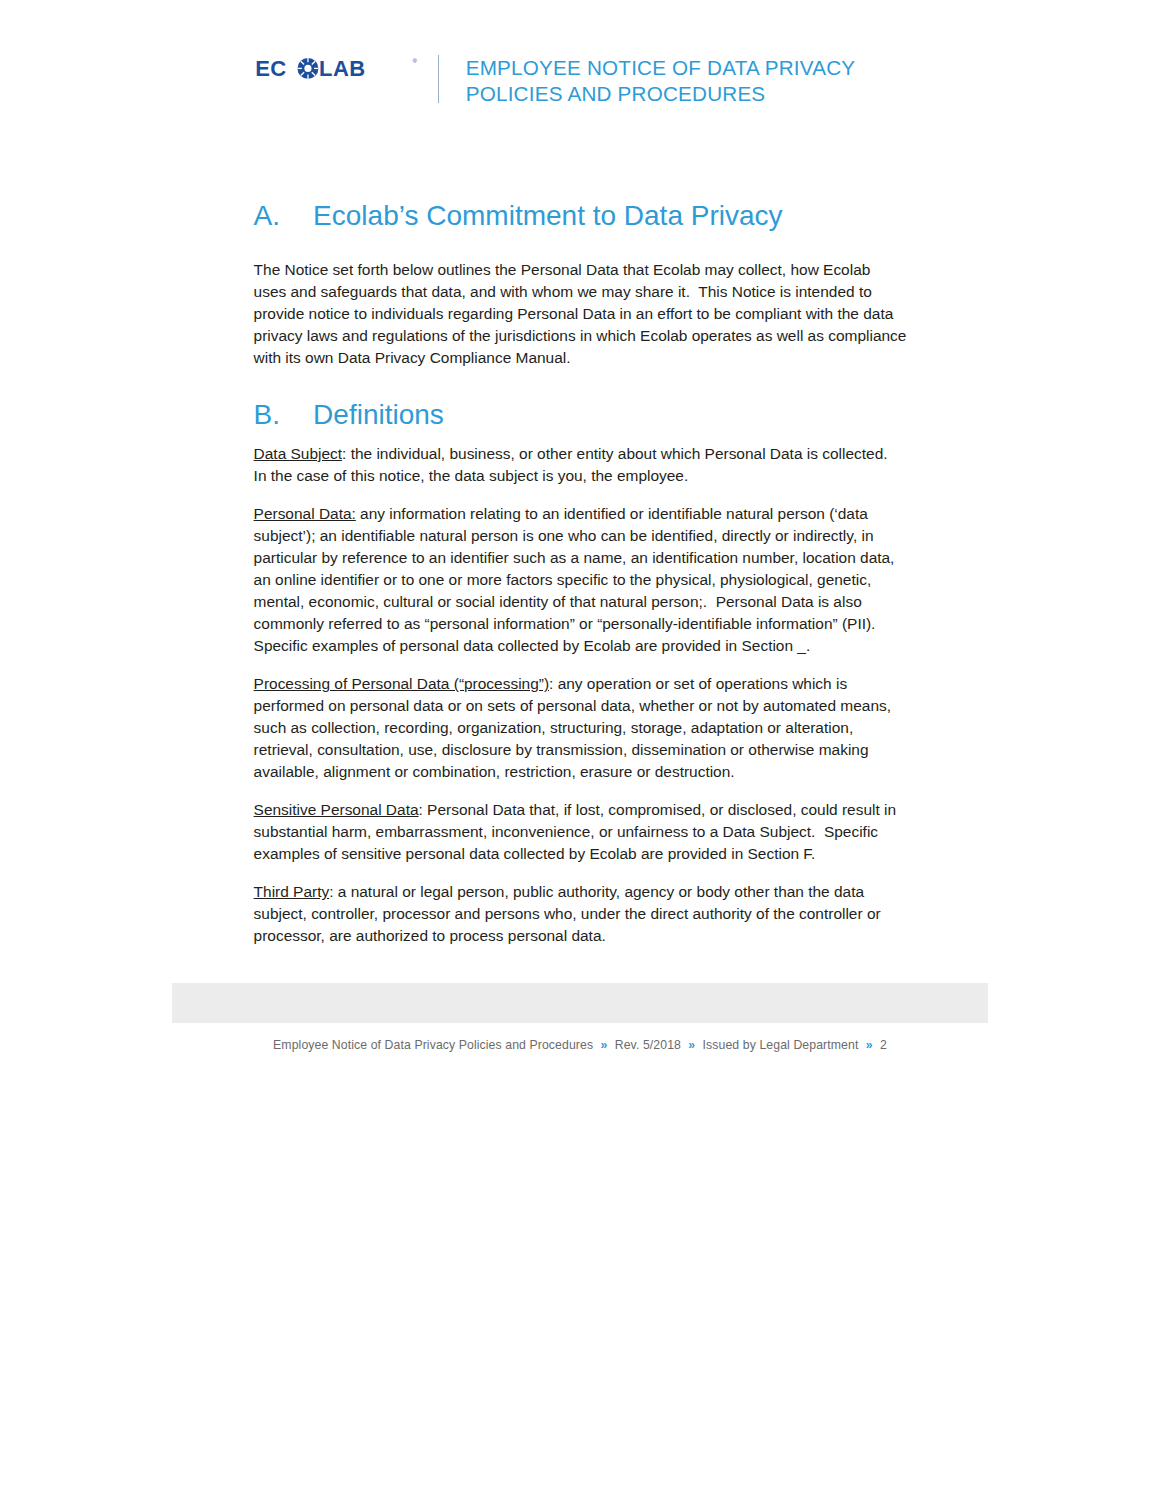EC LAB ®
EMPLOYEE NOTICE OF DATA PRIVACY POLICIES AND PROCEDURES
A. Ecolab’s Commitment to Data Privacy
The Notice set forth below outlines the Personal Data that Ecolab may collect, how Ecolab uses and safeguards that data, and with whom we may share it. This Notice is intended to provide notice to individuals regarding Personal Data in an effort to be compliant with the data privacy laws and regulations of the jurisdictions in which Ecolab operates as well as compliance with its own Data Privacy Compliance Manual.
B. Definitions
Data Subject: the individual, business, or other entity about which Personal Data is collected. In the case of this notice, the data subject is you, the employee.
Personal Data: any information relating to an identified or identifiable natural person (‘data subject’); an identifiable natural person is one who can be identified, directly or indirectly, in particular by reference to an identifier such as a name, an identification number, location data, an online identifier or to one or more factors specific to the physical, physiological, genetic, mental, economic, cultural or social identity of that natural person;. Personal Data is also commonly referred to as “personal information” or “personally-identifiable information” (PII). Specific examples of personal data collected by Ecolab are provided in Section _.
Processing of Personal Data (“processing”): any operation or set of operations which is performed on personal data or on sets of personal data, whether or not by automated means, such as collection, recording, organization, structuring, storage, adaptation or alteration, retrieval, consultation, use, disclosure by transmission, dissemination or otherwise making available, alignment or combination, restriction, erasure or destruction.
Sensitive Personal Data: Personal Data that, if lost, compromised, or disclosed, could result in substantial harm, embarrassment, inconvenience, or unfairness to a Data Subject. Specific examples of sensitive personal data collected by Ecolab are provided in Section F.
Third Party: a natural or legal person, public authority, agency or body other than the data subject, controller, processor and persons who, under the direct authority of the controller or processor, are authorized to process personal data.
Employee Notice of Data Privacy Policies and Procedures » Rev. 5/2018 » Issued by Legal Department » 2